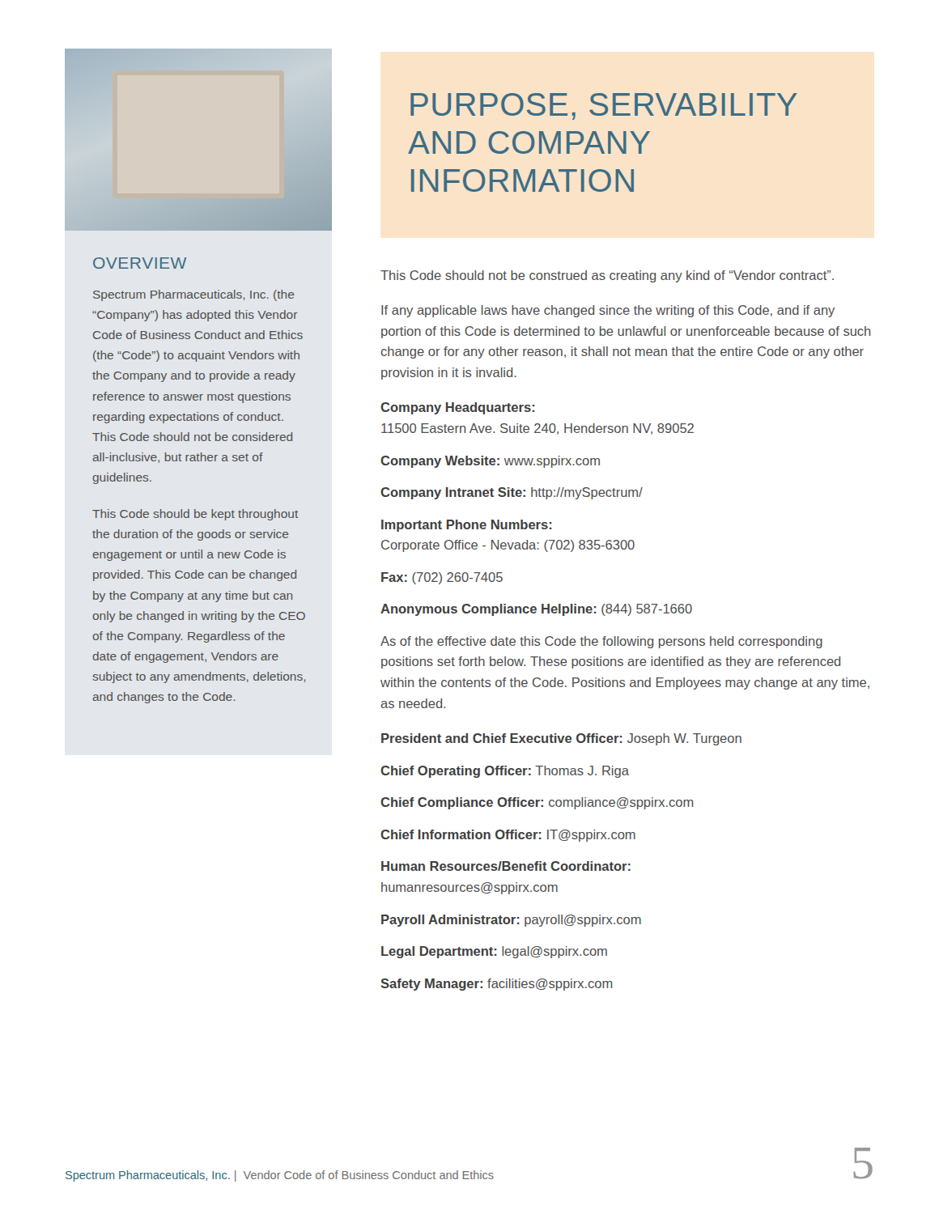Overview
Spectrum Pharmaceuticals, Inc. (the “Company”) has adopted this Vendor Code of Business Conduct and Ethics (the “Code”) to acquaint Vendors with the Company and to provide a ready reference to answer most questions regarding expectations of conduct. This Code should not be considered all-inclusive, but rather a set of guidelines.
This Code should be kept throughout the duration of the goods or service engagement or until a new Code is provided. This Code can be changed by the Company at any time but can only be changed in writing by the CEO of the Company. Regardless of the date of engagement, Vendors are subject to any amendments, deletions, and changes to the Code.
Purpose, Servability
and Company
Information
This Code should not be construed as creating any kind of “Vendor contract”.
If any applicable laws have changed since the writing of this Code, and if any portion of this Code is determined to be unlawful or unenforceable because of such change or for any other reason, it shall not mean that the entire Code or any other provision in it is invalid.
Company Headquarters:
11500 Eastern Ave. Suite 240, Henderson NV, 89052
Company Website: www.sppirx.com
Company Intranet Site: http://mySpectrum/
Important Phone Numbers:
Corporate Office - Nevada: (702) 835-6300
Fax: (702) 260-7405
Anonymous Compliance Helpline: (844) 587-1660
As of the effective date this Code the following persons held corresponding positions set forth below. These positions are identified as they are referenced within the contents of the Code. Positions and Employees may change at any time, as needed.
President and Chief Executive Officer: Joseph W. Turgeon
Chief Operating Officer: Thomas J. Riga
Chief Compliance Officer: compliance@sppirx.com
Chief Information Officer: IT@sppirx.com
Human Resources/Benefit Coordinator:
humanresources@sppirx.com
Payroll Administrator: payroll@sppirx.com
Legal Department: legal@sppirx.com
Safety Manager: facilities@sppirx.com
Spectrum Pharmaceuticals, Inc. | Vendor Code of of Business Conduct and Ethics
5